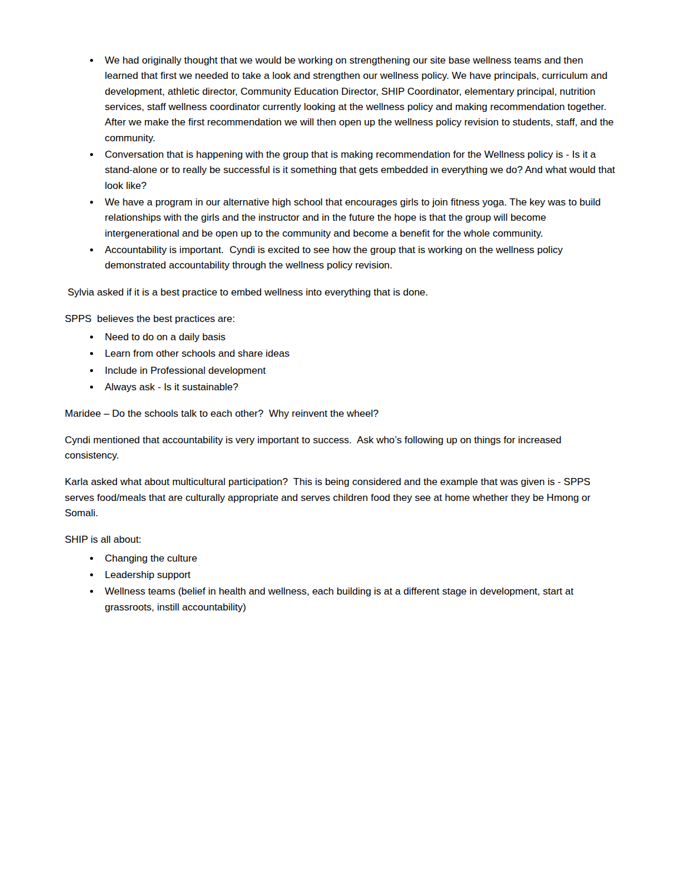We had originally thought that we would be working on strengthening our site base wellness teams and then learned that first we needed to take a look and strengthen our wellness policy. We have principals, curriculum and development, athletic director, Community Education Director, SHIP Coordinator, elementary principal, nutrition services, staff wellness coordinator currently looking at the wellness policy and making recommendation together. After we make the first recommendation we will then open up the wellness policy revision to students, staff, and the community.
Conversation that is happening with the group that is making recommendation for the Wellness policy is - Is it a stand-alone or to really be successful is it something that gets embedded in everything we do? And what would that look like?
We have a program in our alternative high school that encourages girls to join fitness yoga. The key was to build relationships with the girls and the instructor and in the future the hope is that the group will become intergenerational and be open up to the community and become a benefit for the whole community.
Accountability is important. Cyndi is excited to see how the group that is working on the wellness policy demonstrated accountability through the wellness policy revision.
Sylvia asked if it is a best practice to embed wellness into everything that is done.
SPPS believes the best practices are:
Need to do on a daily basis
Learn from other schools and share ideas
Include in Professional development
Always ask - Is it sustainable?
Maridee – Do the schools talk to each other? Why reinvent the wheel?
Cyndi mentioned that accountability is very important to success. Ask who’s following up on things for increased consistency.
Karla asked what about multicultural participation? This is being considered and the example that was given is - SPPS serves food/meals that are culturally appropriate and serves children food they see at home whether they be Hmong or Somali.
SHIP is all about:
Changing the culture
Leadership support
Wellness teams (belief in health and wellness, each building is at a different stage in development, start at grassroots, instill accountability)